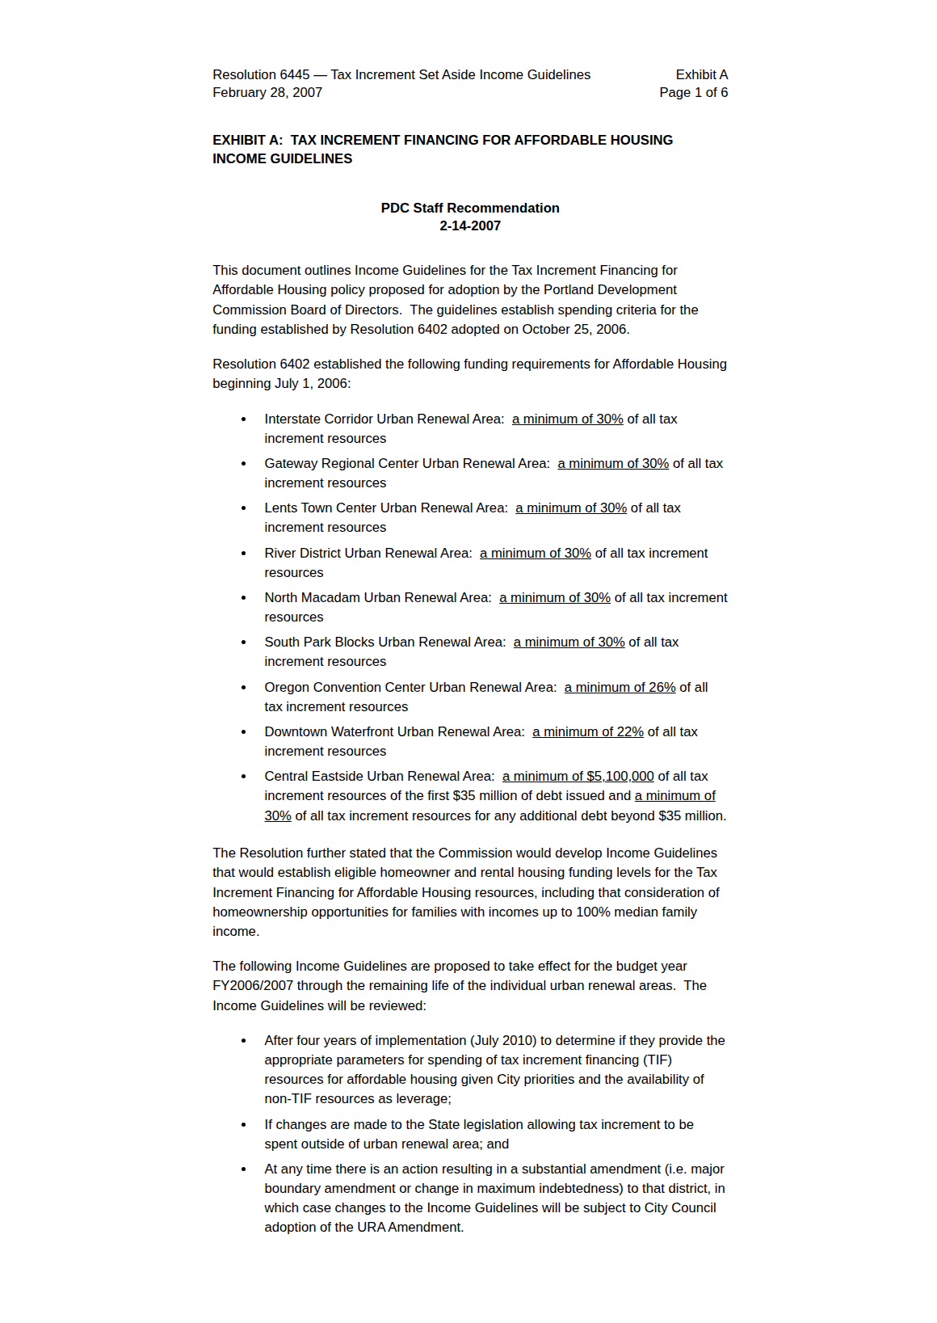| Resolution 6445 — Tax Increment Set Aside Income Guidelines | Exhibit A |
| February 28, 2007 | Page 1 of 6 |
EXHIBIT A: TAX INCREMENT FINANCING FOR AFFORDABLE HOUSING INCOME GUIDELINES
PDC Staff Recommendation
2-14-2007
This document outlines Income Guidelines for the Tax Increment Financing for Affordable Housing policy proposed for adoption by the Portland Development Commission Board of Directors. The guidelines establish spending criteria for the funding established by Resolution 6402 adopted on October 25, 2006.
Resolution 6402 established the following funding requirements for Affordable Housing beginning July 1, 2006:
Interstate Corridor Urban Renewal Area: a minimum of 30% of all tax increment resources
Gateway Regional Center Urban Renewal Area: a minimum of 30% of all tax increment resources
Lents Town Center Urban Renewal Area: a minimum of 30% of all tax increment resources
River District Urban Renewal Area: a minimum of 30% of all tax increment resources
North Macadam Urban Renewal Area: a minimum of 30% of all tax increment resources
South Park Blocks Urban Renewal Area: a minimum of 30% of all tax increment resources
Oregon Convention Center Urban Renewal Area: a minimum of 26% of all tax increment resources
Downtown Waterfront Urban Renewal Area: a minimum of 22% of all tax increment resources
Central Eastside Urban Renewal Area: a minimum of $5,100,000 of all tax increment resources of the first $35 million of debt issued and a minimum of 30% of all tax increment resources for any additional debt beyond $35 million.
The Resolution further stated that the Commission would develop Income Guidelines that would establish eligible homeowner and rental housing funding levels for the Tax Increment Financing for Affordable Housing resources, including that consideration of homeownership opportunities for families with incomes up to 100% median family income.
The following Income Guidelines are proposed to take effect for the budget year FY2006/2007 through the remaining life of the individual urban renewal areas. The Income Guidelines will be reviewed:
After four years of implementation (July 2010) to determine if they provide the appropriate parameters for spending of tax increment financing (TIF) resources for affordable housing given City priorities and the availability of non-TIF resources as leverage;
If changes are made to the State legislation allowing tax increment to be spent outside of urban renewal area; and
At any time there is an action resulting in a substantial amendment (i.e. major boundary amendment or change in maximum indebtedness) to that district, in which case changes to the Income Guidelines will be subject to City Council adoption of the URA Amendment.